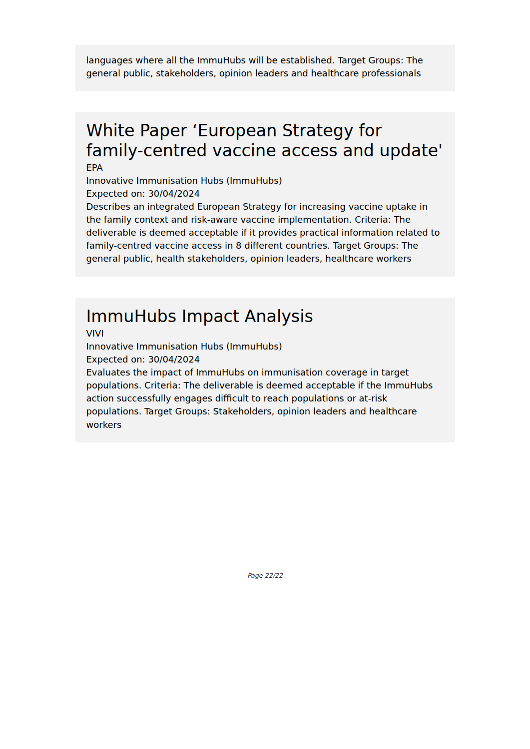languages where all the ImmuHubs will be established. Target Groups: The general public, stakeholders, opinion leaders and healthcare professionals
White Paper ‘European Strategy for family-centred vaccine access and update'
EPA
Innovative Immunisation Hubs (ImmuHubs)
Expected on: 30/04/2024
Describes an integrated European Strategy for increasing vaccine uptake in the family context and risk-aware vaccine implementation. Criteria: The deliverable is deemed acceptable if it provides practical information related to family-centred vaccine access in 8 different countries. Target Groups: The general public, health stakeholders, opinion leaders, healthcare workers
ImmuHubs Impact Analysis
VIVI
Innovative Immunisation Hubs (ImmuHubs)
Expected on: 30/04/2024
Evaluates the impact of ImmuHubs on immunisation coverage in target populations. Criteria: The deliverable is deemed acceptable if the ImmuHubs action successfully engages difficult to reach populations or at-risk populations. Target Groups: Stakeholders, opinion leaders and healthcare workers
Page 22/22